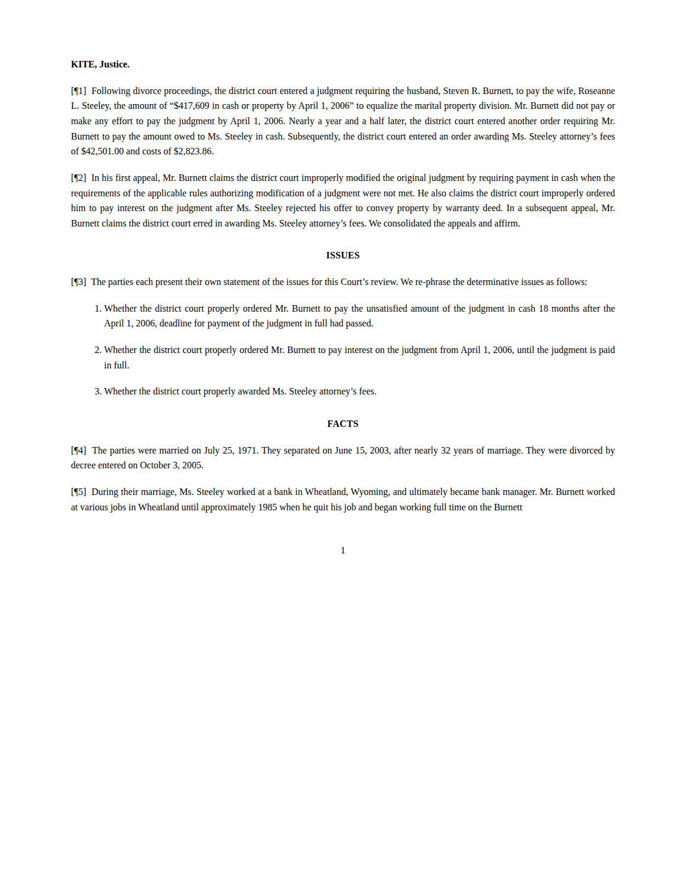KITE, Justice.
[¶1] Following divorce proceedings, the district court entered a judgment requiring the husband, Steven R. Burnett, to pay the wife, Roseanne L. Steeley, the amount of “$417,609 in cash or property by April 1, 2006” to equalize the marital property division. Mr. Burnett did not pay or make any effort to pay the judgment by April 1, 2006. Nearly a year and a half later, the district court entered another order requiring Mr. Burnett to pay the amount owed to Ms. Steeley in cash. Subsequently, the district court entered an order awarding Ms. Steeley attorney’s fees of $42,501.00 and costs of $2,823.86.
[¶2] In his first appeal, Mr. Burnett claims the district court improperly modified the original judgment by requiring payment in cash when the requirements of the applicable rules authorizing modification of a judgment were not met. He also claims the district court improperly ordered him to pay interest on the judgment after Ms. Steeley rejected his offer to convey property by warranty deed. In a subsequent appeal, Mr. Burnett claims the district court erred in awarding Ms. Steeley attorney’s fees. We consolidated the appeals and affirm.
ISSUES
[¶3] The parties each present their own statement of the issues for this Court’s review. We re-phrase the determinative issues as follows:
Whether the district court properly ordered Mr. Burnett to pay the unsatisfied amount of the judgment in cash 18 months after the April 1, 2006, deadline for payment of the judgment in full had passed.
Whether the district court properly ordered Mr. Burnett to pay interest on the judgment from April 1, 2006, until the judgment is paid in full.
Whether the district court properly awarded Ms. Steeley attorney’s fees.
FACTS
[¶4] The parties were married on July 25, 1971. They separated on June 15, 2003, after nearly 32 years of marriage. They were divorced by decree entered on October 3, 2005.
[¶5] During their marriage, Ms. Steeley worked at a bank in Wheatland, Wyoming, and ultimately became bank manager. Mr. Burnett worked at various jobs in Wheatland until approximately 1985 when he quit his job and began working full time on the Burnett
1